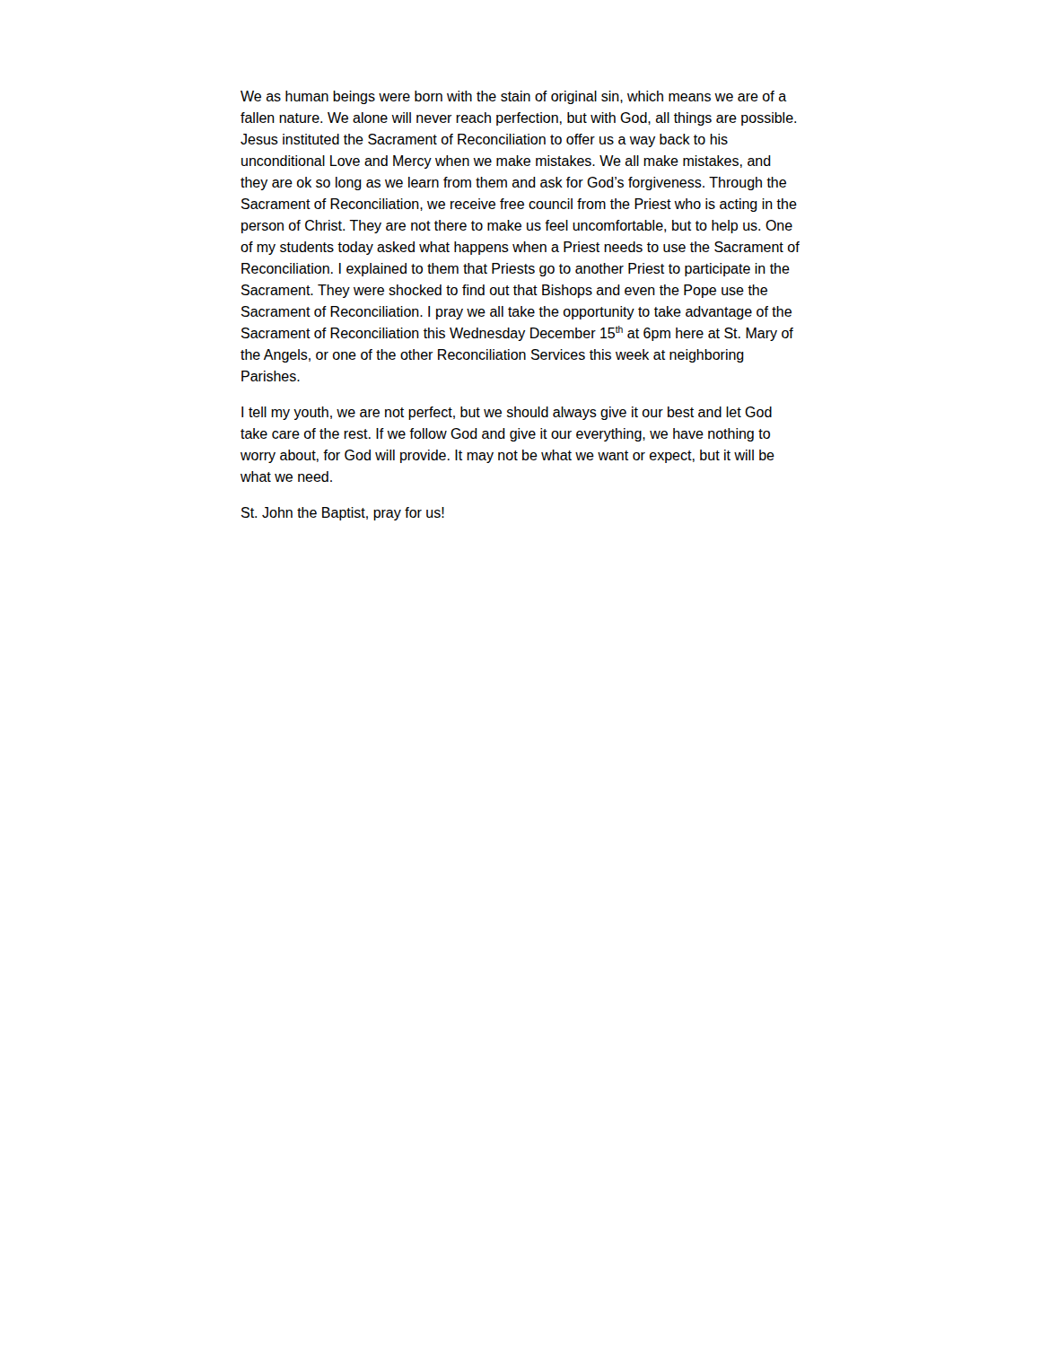We as human beings were born with the stain of original sin, which means we are of a fallen nature. We alone will never reach perfection, but with God, all things are possible. Jesus instituted the Sacrament of Reconciliation to offer us a way back to his unconditional Love and Mercy when we make mistakes. We all make mistakes, and they are ok so long as we learn from them and ask for God’s forgiveness. Through the Sacrament of Reconciliation, we receive free council from the Priest who is acting in the person of Christ. They are not there to make us feel uncomfortable, but to help us. One of my students today asked what happens when a Priest needs to use the Sacrament of Reconciliation. I explained to them that Priests go to another Priest to participate in the Sacrament. They were shocked to find out that Bishops and even the Pope use the Sacrament of Reconciliation. I pray we all take the opportunity to take advantage of the Sacrament of Reconciliation this Wednesday December 15th at 6pm here at St. Mary of the Angels, or one of the other Reconciliation Services this week at neighboring Parishes.
I tell my youth, we are not perfect, but we should always give it our best and let God take care of the rest. If we follow God and give it our everything, we have nothing to worry about, for God will provide. It may not be what we want or expect, but it will be what we need.
St. John the Baptist, pray for us!